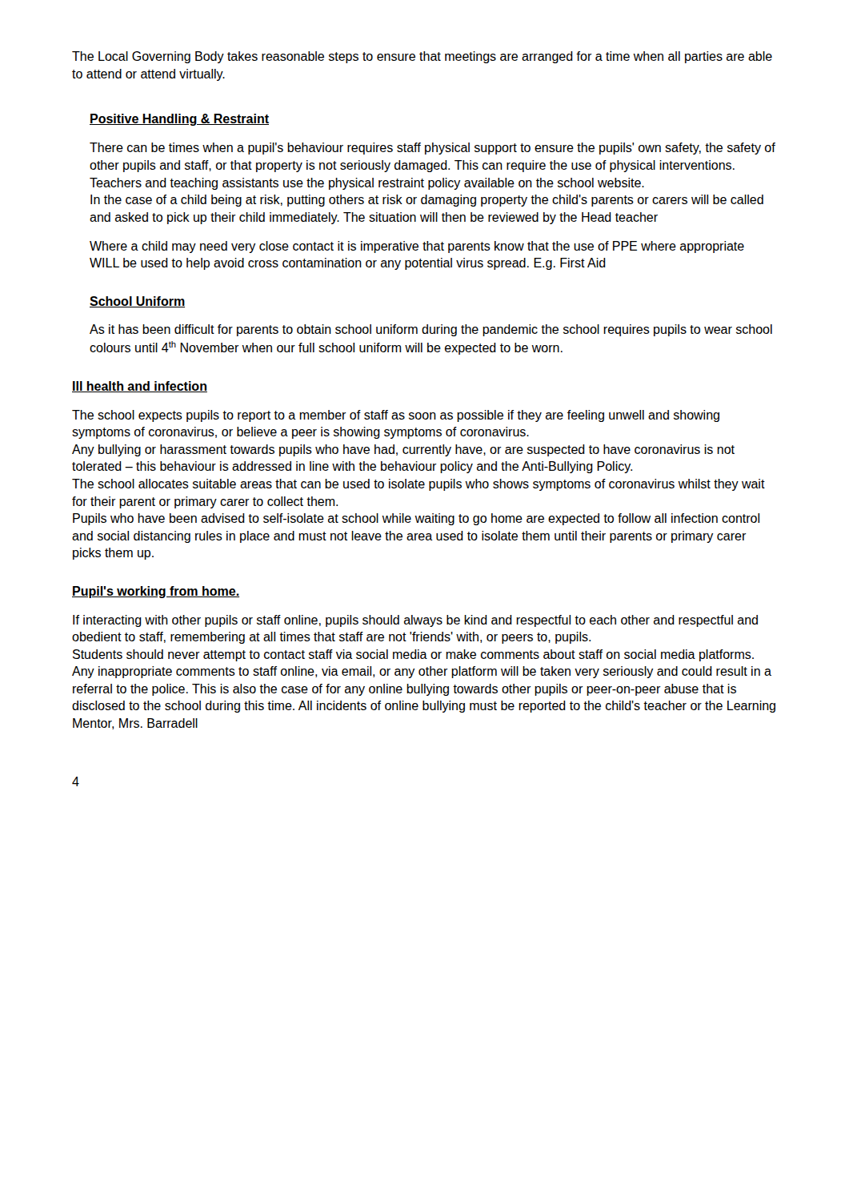The Local Governing Body takes reasonable steps to ensure that meetings are arranged for a time when all parties are able to attend or attend virtually.
Positive Handling & Restraint
There can be times when a pupil's behaviour requires staff physical support to ensure the pupils' own safety, the safety of other pupils and staff, or that property is not seriously damaged. This can require the use of physical interventions. Teachers and teaching assistants use the physical restraint policy available on the school website.
In the case of a child being at risk, putting others at risk or damaging property the child's parents or carers will be called and asked to pick up their child immediately. The situation will then be reviewed by the Head teacher
Where a child may need very close contact it is imperative that parents know that the use of PPE where appropriate WILL be used to help avoid cross contamination or any potential virus spread. E.g. First Aid
School Uniform
As it has been difficult for parents to obtain school uniform during the pandemic the school requires pupils to wear school colours until 4th November when our full school uniform will be expected to be worn.
Ill health and infection
The school expects pupils to report to a member of staff as soon as possible if they are feeling unwell and showing symptoms of coronavirus, or believe a peer is showing symptoms of coronavirus.
Any bullying or harassment towards pupils who have had, currently have, or are suspected to have coronavirus is not tolerated – this behaviour is addressed in line with the behaviour policy and the Anti-Bullying Policy.
The school allocates suitable areas that can be used to isolate pupils who shows symptoms of coronavirus whilst they wait for their parent or primary carer to collect them.
Pupils who have been advised to self-isolate at school while waiting to go home are expected to follow all infection control and social distancing rules in place and must not leave the area used to isolate them until their parents or primary carer picks them up.
Pupil's working from home.
If interacting with other pupils or staff online, pupils should always be kind and respectful to each other and respectful and obedient to staff, remembering at all times that staff are not 'friends' with, or peers to, pupils.
Students should never attempt to contact staff via social media or make comments about staff on social media platforms. Any inappropriate comments to staff online, via email, or any other platform will be taken very seriously and could result in a referral to the police. This is also the case of for any online bullying towards other pupils or peer-on-peer abuse that is disclosed to the school during this time. All incidents of online bullying must be reported to the child's teacher or the Learning Mentor, Mrs. Barradell
4